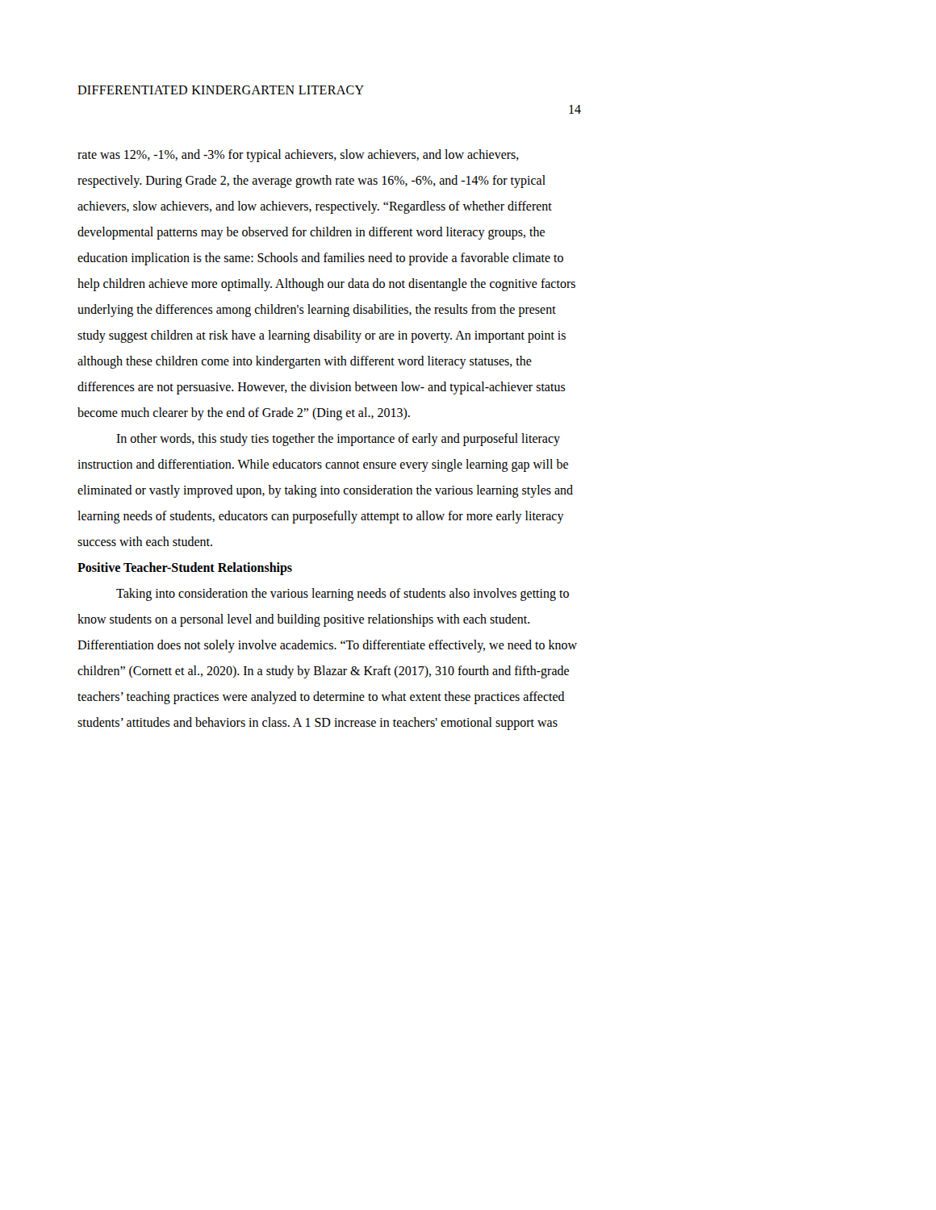Differentiated Kindergarten Literacy 14
rate was 12%, -1%, and -3% for typical achievers, slow achievers, and low achievers, respectively. During Grade 2, the average growth rate was 16%, -6%, and -14% for typical achievers, slow achievers, and low achievers, respectively. “Regardless of whether different developmental patterns may be observed for children in different word literacy groups, the education implication is the same: Schools and families need to provide a favorable climate to help children achieve more optimally. Although our data do not disentangle the cognitive factors underlying the differences among children's learning disabilities, the results from the present study suggest children at risk have a learning disability or are in poverty. An important point is although these children come into kindergarten with different word literacy statuses, the differences are not persuasive. However, the division between low- and typical-achiever status become much clearer by the end of Grade 2” (Ding et al., 2013).
In other words, this study ties together the importance of early and purposeful literacy instruction and differentiation. While educators cannot ensure every single learning gap will be eliminated or vastly improved upon, by taking into consideration the various learning styles and learning needs of students, educators can purposefully attempt to allow for more early literacy success with each student.
Positive Teacher-Student Relationships
Taking into consideration the various learning needs of students also involves getting to know students on a personal level and building positive relationships with each student. Differentiation does not solely involve academics. “To differentiate effectively, we need to know children” (Cornett et al., 2020). In a study by Blazar & Kraft (2017), 310 fourth and fifth-grade teachers’ teaching practices were analyzed to determine to what extent these practices affected students’ attitudes and behaviors in class. A 1 SD increase in teachers' emotional support was